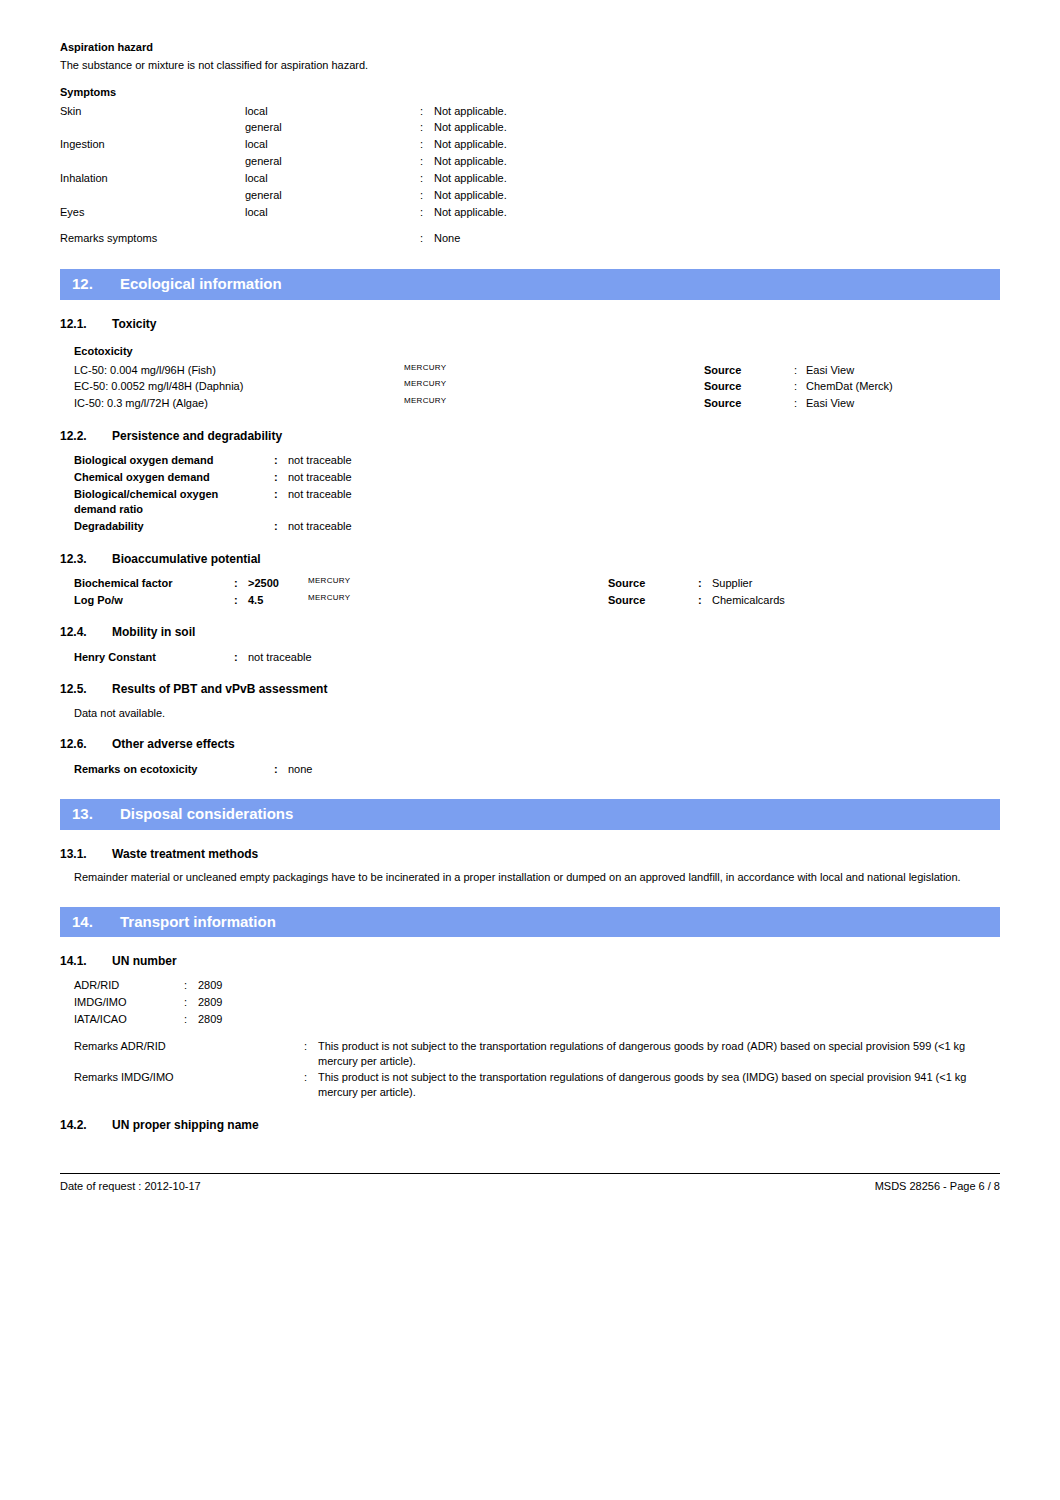Aspiration hazard
The substance or mixture is not classified for aspiration hazard.
Symptoms
| Skin | local | : | Not applicable. |
| | general | : | Not applicable. |
| Ingestion | local | : | Not applicable. |
| | general | : | Not applicable. |
| Inhalation | local | : | Not applicable. |
| | general | : | Not applicable. |
| Eyes | local | : | Not applicable. |
| Remarks symptoms | | : | None |
12. Ecological information
12.1. Toxicity
Ecotoxicity
| LC-50: 0.004 mg/l/96H (Fish) | MERCURY | Source | : | Easi View |
| EC-50: 0.0052 mg/l/48H (Daphnia) | MERCURY | Source | : | ChemDat (Merck) |
| IC-50: 0.3 mg/l/72H (Algae) | MERCURY | Source | : | Easi View |
12.2. Persistence and degradability
| Biological oxygen demand | : | not traceable |
| Chemical oxygen demand | : | not traceable |
| Biological/chemical oxygen demand ratio | : | not traceable |
| Degradability | : | not traceable |
12.3. Bioaccumulative potential
| Biochemical factor | : | >2500 | MERCURY | Source | : | Supplier |
| Log Po/w | : | 4.5 | MERCURY | Source | : | Chemicalcards |
12.4. Mobility in soil
| Henry Constant | : | not traceable |
12.5. Results of PBT and vPvB assessment
Data not available.
12.6. Other adverse effects
| Remarks on ecotoxicity | : | none |
13. Disposal considerations
13.1. Waste treatment methods
Remainder material or uncleaned empty packagings have to be incinerated in a proper installation or dumped on an approved landfill, in accordance with local and national legislation.
14. Transport information
14.1. UN number
| ADR/RID | : | 2809 |
| IMDG/IMO | : | 2809 |
| IATA/ICAO | : | 2809 |
| Remarks ADR/RID | : | This product is not subject to the transportation regulations of dangerous goods by road (ADR) based on special provision 599 (<1 kg mercury per article). |
| Remarks IMDG/IMO | : | This product is not subject to the transportation regulations of dangerous goods by sea (IMDG) based on special provision 941 (<1 kg mercury per article). |
14.2. UN proper shipping name
Date of request : 2012-10-17 MSDS 28256 - Page 6 / 8